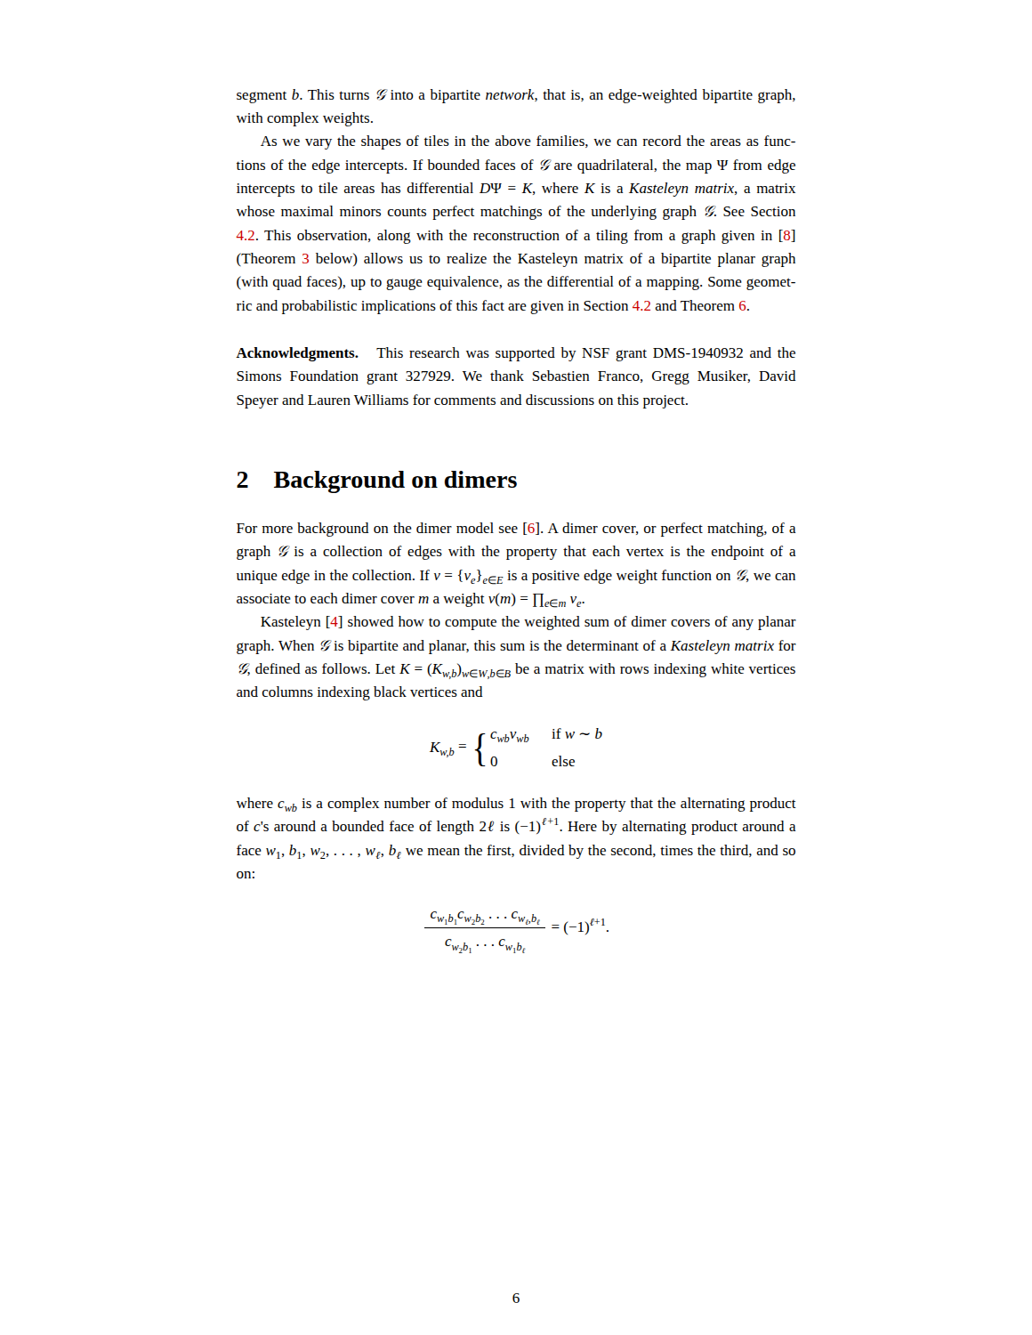segment b. This turns 𝒢 into a bipartite network, that is, an edge-weighted bipartite graph, with complex weights.
As we vary the shapes of tiles in the above families, we can record the areas as functions of the edge intercepts. If bounded faces of 𝒢 are quadrilateral, the map Ψ from edge intercepts to tile areas has differential DΨ = K, where K is a Kasteleyn matrix, a matrix whose maximal minors counts perfect matchings of the underlying graph 𝒢. See Section 4.2. This observation, along with the reconstruction of a tiling from a graph given in [8] (Theorem 3 below) allows us to realize the Kasteleyn matrix of a bipartite planar graph (with quad faces), up to gauge equivalence, as the differential of a mapping. Some geometric and probabilistic implications of this fact are given in Section 4.2 and Theorem 6.
Acknowledgments. This research was supported by NSF grant DMS-1940932 and the Simons Foundation grant 327929. We thank Sebastien Franco, Gregg Musiker, David Speyer and Lauren Williams for comments and discussions on this project.
2 Background on dimers
For more background on the dimer model see [6]. A dimer cover, or perfect matching, of a graph 𝒢 is a collection of edges with the property that each vertex is the endpoint of a unique edge in the collection. If ν = {νe}e∈E is a positive edge weight function on 𝒢, we can associate to each dimer cover m a weight ν(m) = ∏e∈m νe.
Kasteleyn [4] showed how to compute the weighted sum of dimer covers of any planar graph. When 𝒢 is bipartite and planar, this sum is the determinant of a Kasteleyn matrix for 𝒢, defined as follows. Let K = (Kw,b)w∈W,b∈B be a matrix with rows indexing white vertices and columns indexing black vertices and
Kw,b = {
| c wb ν wb | if w ∼ b |
| 0 | else |
where cwb is a complex number of modulus 1 with the property that the alternating product of c's around a bounded face of length 2ℓ is (−1)ℓ+1. Here by alternating product around a face w1, b1, w2, . . . , wℓ, bℓ we mean the first, divided by the second, times the third, and so on:
cw1b1cw2b2 . . . cwℓ,bℓ cw2b1 . . . cw1bℓ = (−1)ℓ+1.
6